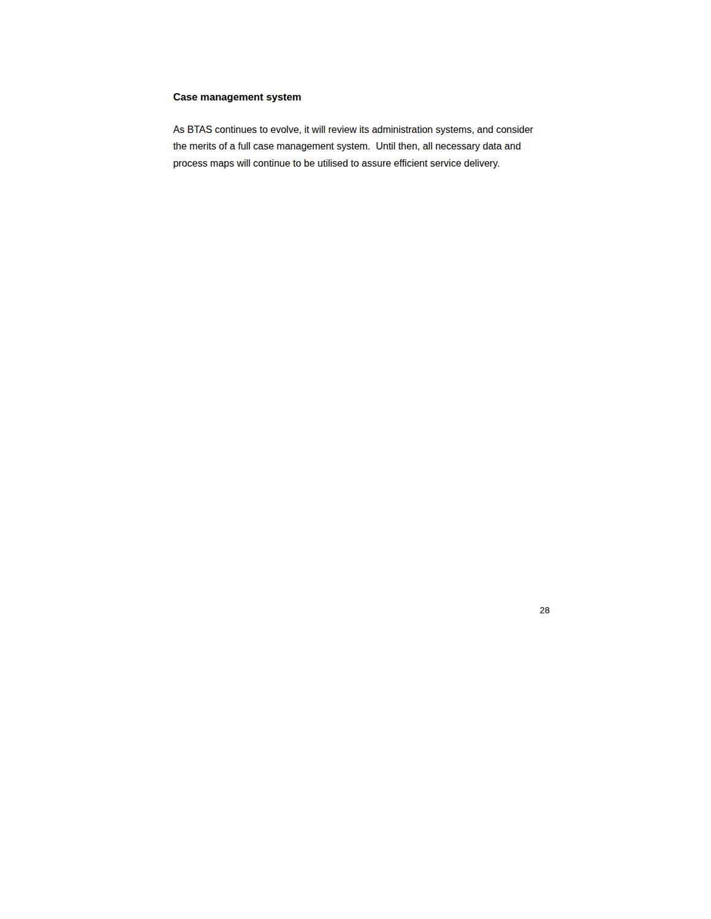Case management system
As BTAS continues to evolve, it will review its administration systems, and consider the merits of a full case management system. Until then, all necessary data and process maps will continue to be utilised to assure efficient service delivery.
28